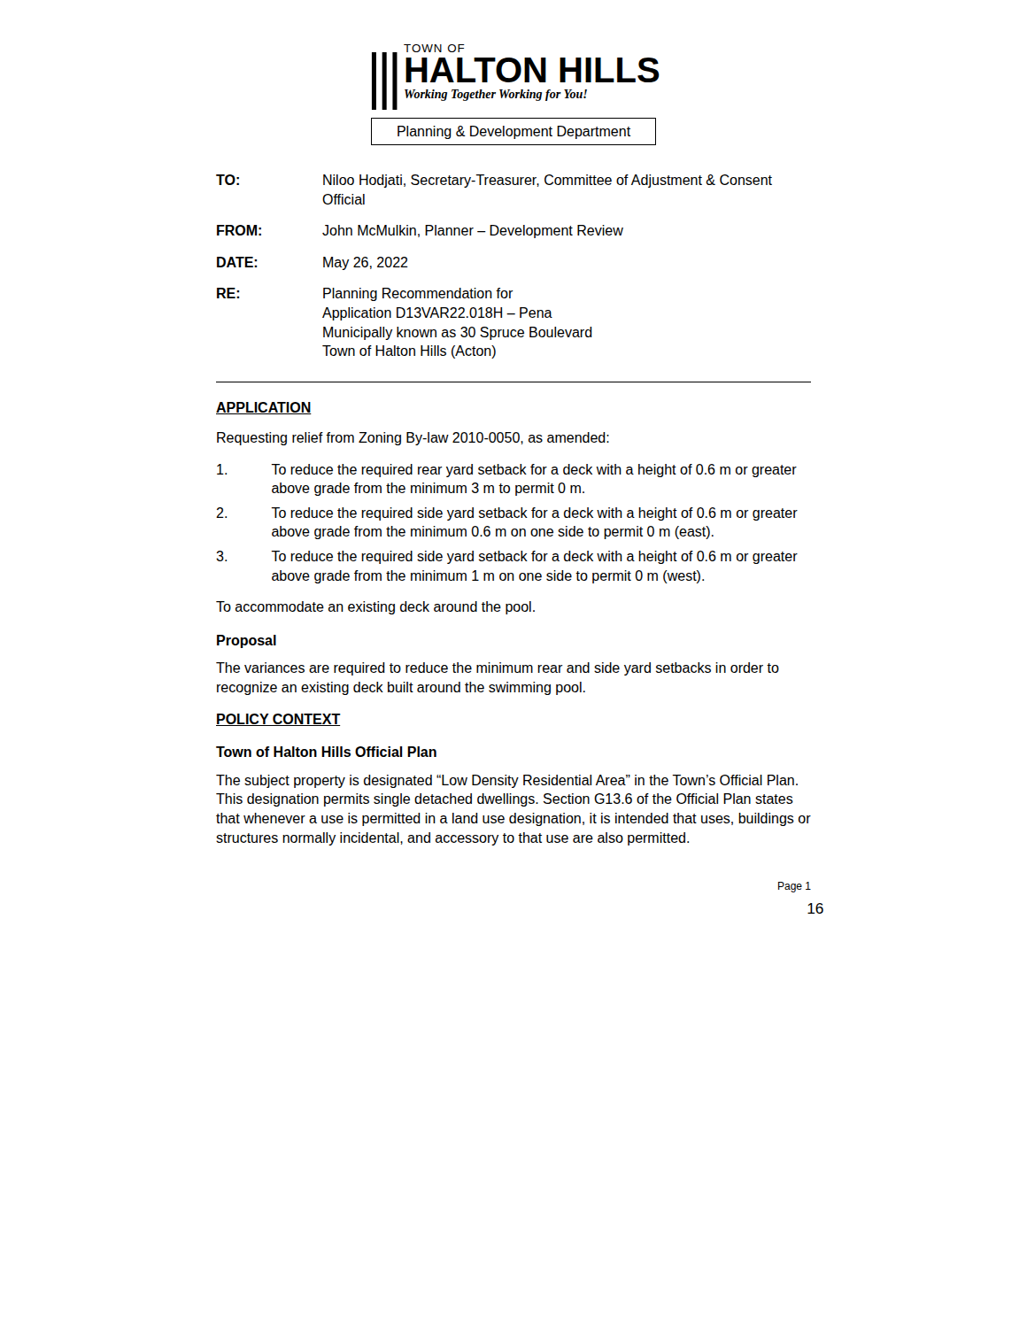|||
TOWN OF
HALTON HILLS
Working Together Working for You!
Planning & Development Department
| TO: | Niloo Hodjati, Secretary-Treasurer, Committee of Adjustment & Consent Official |
| FROM: | John McMulkin, Planner – Development Review |
| DATE: | May 26, 2022 |
| RE: | Planning Recommendation for Application D13VAR22.018H – Pena Municipally known as 30 Spruce Boulevard Town of Halton Hills (Acton) |
APPLICATION
Requesting relief from Zoning By-law 2010-0050, as amended:
1. To reduce the required rear yard setback for a deck with a height of 0.6 m or greater above grade from the minimum 3 m to permit 0 m.
2. To reduce the required side yard setback for a deck with a height of 0.6 m or greater above grade from the minimum 0.6 m on one side to permit 0 m (east).
3. To reduce the required side yard setback for a deck with a height of 0.6 m or greater above grade from the minimum 1 m on one side to permit 0 m (west).
To accommodate an existing deck around the pool.
Proposal
The variances are required to reduce the minimum rear and side yard setbacks in order to recognize an existing deck built around the swimming pool.
POLICY CONTEXT
Town of Halton Hills Official Plan
The subject property is designated “Low Density Residential Area” in the Town’s Official Plan. This designation permits single detached dwellings. Section G13.6 of the Official Plan states that whenever a use is permitted in a land use designation, it is intended that uses, buildings or structures normally incidental, and accessory to that use are also permitted.
Page 1
16